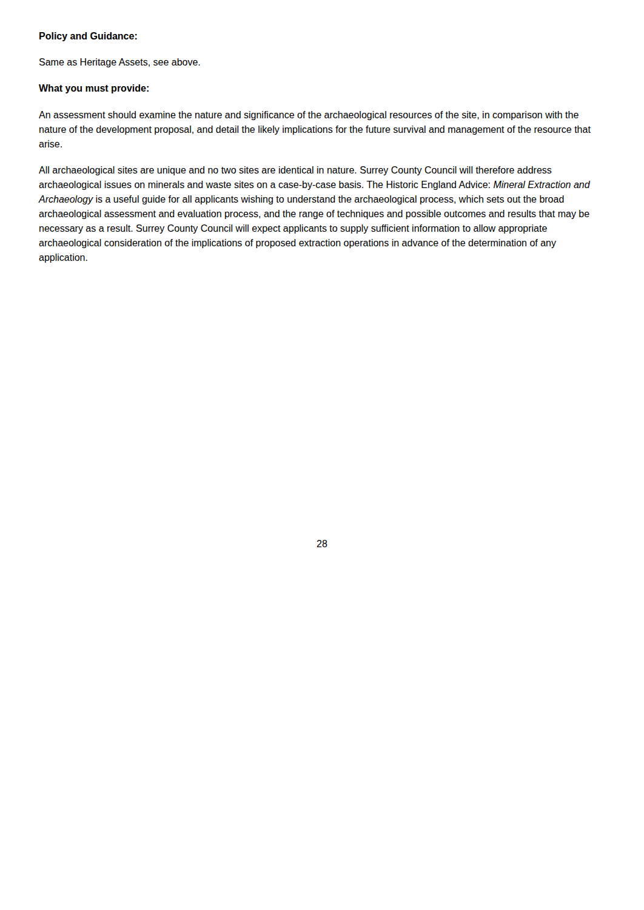Policy and Guidance:
Same as Heritage Assets, see above.
What you must provide:
An assessment should examine the nature and significance of the archaeological resources of the site, in comparison with the nature of the development proposal, and detail the likely implications for the future survival and management of the resource that arise.
All archaeological sites are unique and no two sites are identical in nature. Surrey County Council will therefore address archaeological issues on minerals and waste sites on a case-by-case basis. The Historic England Advice: Mineral Extraction and Archaeology is a useful guide for all applicants wishing to understand the archaeological process, which sets out the broad archaeological assessment and evaluation process, and the range of techniques and possible outcomes and results that may be necessary as a result. Surrey County Council will expect applicants to supply sufficient information to allow appropriate archaeological consideration of the implications of proposed extraction operations in advance of the determination of any application.
28